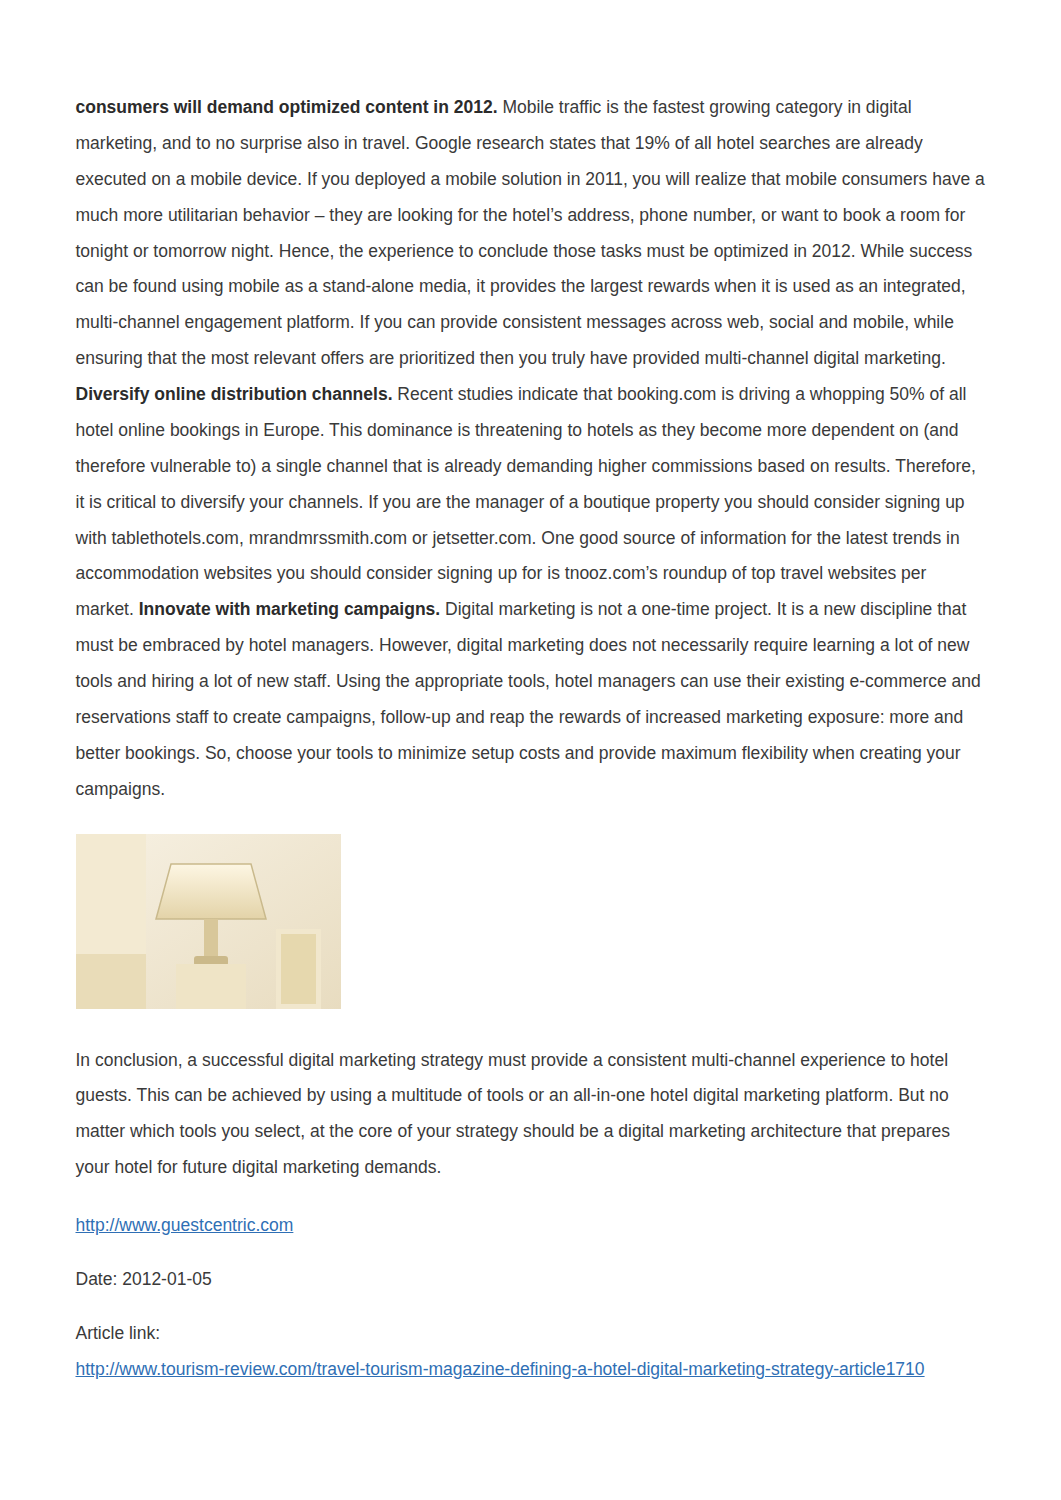consumers will demand optimized content in 2012. Mobile traffic is the fastest growing category in digital marketing, and to no surprise also in travel. Google research states that 19% of all hotel searches are already executed on a mobile device. If you deployed a mobile solution in 2011, you will realize that mobile consumers have a much more utilitarian behavior – they are looking for the hotel’s address, phone number, or want to book a room for tonight or tomorrow night. Hence, the experience to conclude those tasks must be optimized in 2012. While success can be found using mobile as a stand-alone media, it provides the largest rewards when it is used as an integrated, multi-channel engagement platform. If you can provide consistent messages across web, social and mobile, while ensuring that the most relevant offers are prioritized then you truly have provided multi-channel digital marketing. Diversify online distribution channels. Recent studies indicate that booking.com is driving a whopping 50% of all hotel online bookings in Europe. This dominance is threatening to hotels as they become more dependent on (and therefore vulnerable to) a single channel that is already demanding higher commissions based on results. Therefore, it is critical to diversify your channels. If you are the manager of a boutique property you should consider signing up with tablethotels.com, mrandmrssmith.com or jetsetter.com. One good source of information for the latest trends in accommodation websites you should consider signing up for is tnooz.com’s roundup of top travel websites per market. Innovate with marketing campaigns. Digital marketing is not a one-time project. It is a new discipline that must be embraced by hotel managers. However, digital marketing does not necessarily require learning a lot of new tools and hiring a lot of new staff. Using the appropriate tools, hotel managers can use their existing e-commerce and reservations staff to create campaigns, follow-up and reap the rewards of increased marketing exposure: more and better bookings. So, choose your tools to minimize setup costs and provide maximum flexibility when creating your campaigns.
In conclusion, a successful digital marketing strategy must provide a consistent multi-channel experience to hotel guests. This can be achieved by using a multitude of tools or an all-in-one hotel digital marketing platform. But no matter which tools you select, at the core of your strategy should be a digital marketing architecture that prepares your hotel for future digital marketing demands.
http://www.guestcentric.com
Date: 2012-01-05
Article link:
http://www.tourism-review.com/travel-tourism-magazine-defining-a-hotel-digital-marketing-strategy-article1710